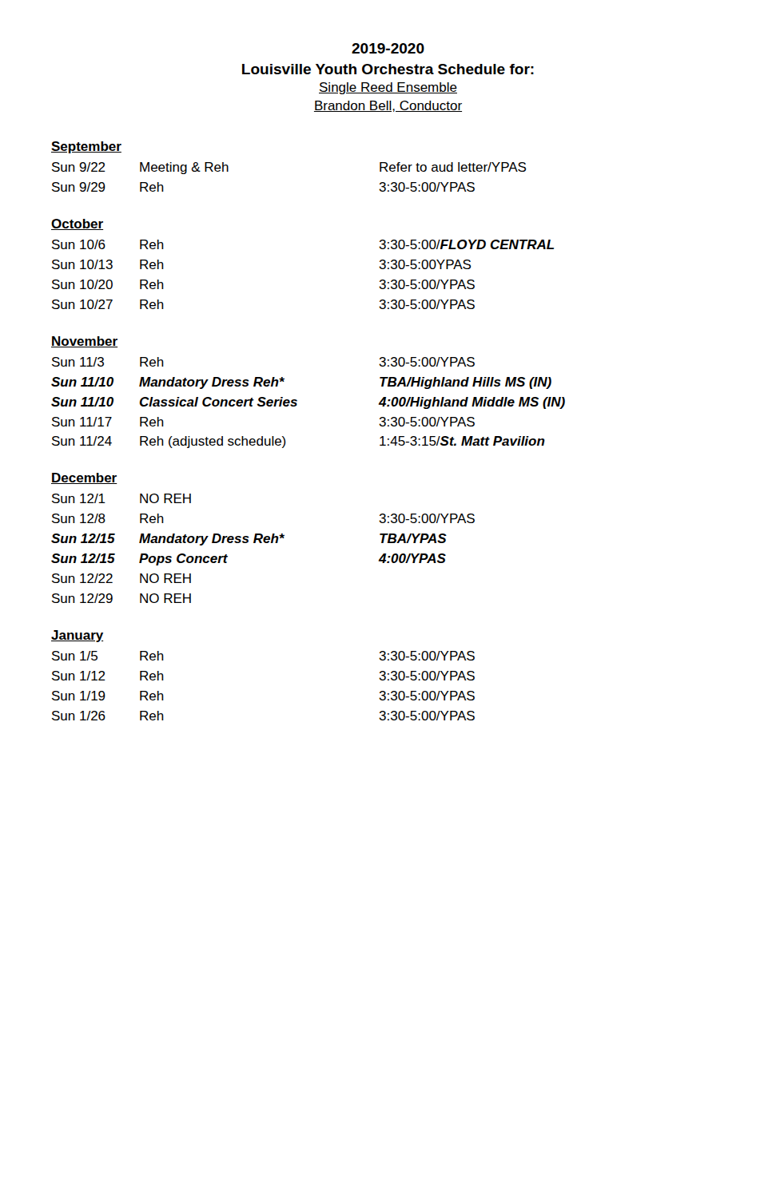2019-2020
Louisville Youth Orchestra Schedule for:
Single Reed Ensemble
Brandon Bell, Conductor
September
| Sun 9/22 | Meeting & Reh | Refer to aud letter/YPAS |
| Sun 9/29 | Reh | 3:30-5:00/YPAS |
October
| Sun 10/6 | Reh | 3:30-5:00/ FLOYD CENTRAL |
| Sun 10/13 | Reh | 3:30-5:00YPAS |
| Sun 10/20 | Reh | 3:30-5:00/YPAS |
| Sun 10/27 | Reh | 3:30-5:00/YPAS |
November
| Sun 11/3 | Reh | 3:30-5:00/YPAS |
| Sun 11/10 | Mandatory Dress Reh* | TBA/Highland Hills MS (IN) |
| Sun 11/10 | Classical Concert Series | 4:00/Highland Middle MS (IN) |
| Sun 11/17 | Reh | 3:30-5:00/YPAS |
| Sun 11/24 | Reh (adjusted schedule) | 1:45-3:15/ St. Matt Pavilion |
December
| Sun 12/1 | NO REH | |
| Sun 12/8 | Reh | 3:30-5:00/YPAS |
| Sun 12/15 | Mandatory Dress Reh* | TBA/YPAS |
| Sun 12/15 | Pops Concert | 4:00/YPAS |
| Sun 12/22 | NO REH | |
| Sun 12/29 | NO REH | |
January
| Sun 1/5 | Reh | 3:30-5:00/YPAS |
| Sun 1/12 | Reh | 3:30-5:00/YPAS |
| Sun 1/19 | Reh | 3:30-5:00/YPAS |
| Sun 1/26 | Reh | 3:30-5:00/YPAS |